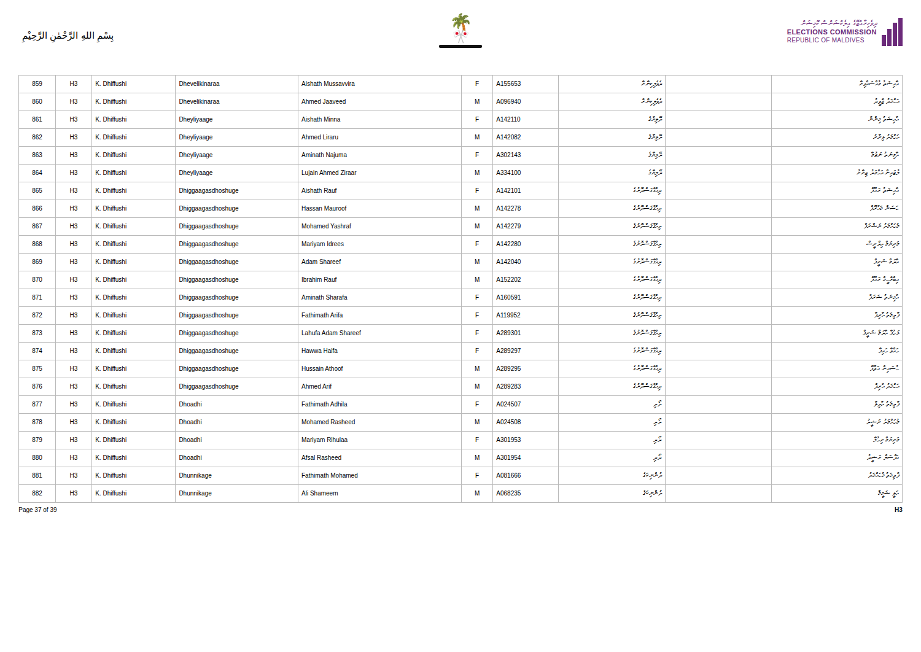بِسْمِ اللهِ الرَّحْمٰنِ الرَّحِيْمِ
🌴
🎌
ދިވެހިރާއްޖޭގެ އިލެކްޝަންސް ކޮމިޝަން
ELECTIONS COMMISSION
REPUBLIC OF MALDIVES
| 859 | H3 | K. Dhiffushi | Dhevelikinaraa | Aishath Mussavvira | F | A155653 | ދެވެލިކިނާރާ | | އާއިޝަތު މުއްސައްވިރާ |
| 860 | H3 | K. Dhiffushi | Dhevelikinaraa | Ahmed Jaaveed | M | A096940 | ދެވެލިކިނާރާ | | އަހްމަދު ޖާވީދު |
| 861 | H3 | K. Dhiffushi | Dheyliyaage | Aishath Minna | F | A142110 | ދޭލިޔާގެ | | އާއިޝަތު މިންނާ |
| 862 | H3 | K. Dhiffushi | Dheyliyaage | Ahmed Liraru | M | A142082 | ދޭލިޔާގެ | | އަހްމަދު ލިރާރު |
| 863 | H3 | K. Dhiffushi | Dheyliyaage | Aminath Najuma | F | A302143 | ދޭލިޔާގެ | | އާމިނަތު ނަޖުމާ |
| 864 | H3 | K. Dhiffushi | Dheyliyaage | Lujain Ahmed Ziraar | M | A334100 | ދޭލިޔާގެ | | ލުޖައިން އަހްމަދު ޒިރާރު |
| 865 | H3 | K. Dhiffushi | Dhiggaagasdhoshuge | Aishath Rauf | F | A142101 | ދިއްގާގަސްދޮށުގެ | | އާއިޝަތު ރައޫފް |
| 866 | H3 | K. Dhiffushi | Dhiggaagasdhoshuge | Hassan Mauroof | M | A142278 | ދިއްގާގަސްދޮށުގެ | | ހަސަން މައުރޫފް |
| 867 | H3 | K. Dhiffushi | Dhiggaagasdhoshuge | Mohamed Yashraf | M | A142279 | ދިއްގާގަސްދޮށުގެ | | މުހައްމަދު ޔަޝްރަފް |
| 868 | H3 | K. Dhiffushi | Dhiggaagasdhoshuge | Mariyam Idrees | F | A142280 | ދިއްގާގަސްދޮށުގެ | | މަރިޔަމް އިދްރީސް |
| 869 | H3 | K. Dhiffushi | Dhiggaagasdhoshuge | Adam Shareef | M | A142040 | ދިއްގާގަސްދޮށުގެ | | އާދަމް ޝަރީފް |
| 870 | H3 | K. Dhiffushi | Dhiggaagasdhoshuge | Ibrahim Rauf | M | A152202 | ދިއްގާގަސްދޮށުގެ | | އިބްރާހީމް ރައޫފް |
| 871 | H3 | K. Dhiffushi | Dhiggaagasdhoshuge | Aminath Sharafa | F | A160591 | ދިއްގާގަސްދޮށުގެ | | އާމިނަތު ޝަރަފާ |
| 872 | H3 | K. Dhiffushi | Dhiggaagasdhoshuge | Fathimath Arifa | F | A119952 | ދިއްގާގަސްދޮށުގެ | | ފާތިމަތު އާރިފާ |
| 873 | H3 | K. Dhiffushi | Dhiggaagasdhoshuge | Lahufa Adam Shareef | F | A289301 | ދިއްގާގަސްދޮށުގެ | | ލަހުފާ އާދަމް ޝަރީފް |
| 874 | H3 | K. Dhiffushi | Dhiggaagasdhoshuge | Hawwa Haifa | F | A289297 | ދިއްގާގަސްދޮށުގެ | | ހައްވާ ހައިފާ |
| 875 | H3 | K. Dhiffushi | Dhiggaagasdhoshuge | Hussain Athoof | M | A289295 | ދިއްގާގަސްދޮށުގެ | | ހުސައިން އަތޫފް |
| 876 | H3 | K. Dhiffushi | Dhiggaagasdhoshuge | Ahmed Arif | M | A289283 | ދިއްގާގަސްދޮށުގެ | | އަހްމަދު އާރިފް |
| 877 | H3 | K. Dhiffushi | Dhoadhi | Fathimath Adhila | F | A024507 | ދޯދި | | ފާތިމަތު އާދިލާ |
| 878 | H3 | K. Dhiffushi | Dhoadhi | Mohamed Rasheed | M | A024508 | ދޯދި | | މުހައްމަދު ރަޝީދު |
| 879 | H3 | K. Dhiffushi | Dhoadhi | Mariyam Rihulaa | F | A301953 | ދޯދި | | މަރިޔަމް ރިހުލާ |
| 880 | H3 | K. Dhiffushi | Dhoadhi | Afsal Rasheed | M | A301954 | ދޯދި | | އަފްސަލް ރަޝީދު |
| 881 | H3 | K. Dhiffushi | Dhunnikage | Fathimath Mohamed | F | A081666 | ދުންނިކަގެ | | ފާތިމަތު މުހައްމަދު |
| 882 | H3 | K. Dhiffushi | Dhunnikage | Ali Shameem | M | A068235 | ދުންނިކަގެ | | އަލީ ޝަމީމް |
Page 37 of 39
H3